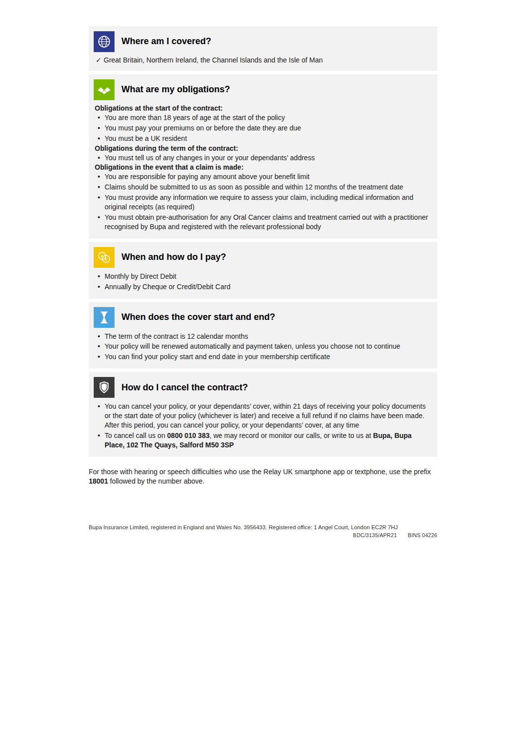Where am I covered?
✓Great Britain, Northern Ireland, the Channel Islands and the Isle of Man
What are my obligations?
Obligations at the start of the contract:
You are more than 18 years of age at the start of the policy
You must pay your premiums on or before the date they are due
You must be a UK resident
Obligations during the term of the contract:
You must tell us of any changes in your or your dependants’ address
Obligations in the event that a claim is made:
You are responsible for paying any amount above your benefit limit
Claims should be submitted to us as soon as possible and within 12 months of the treatment date
You must provide any information we require to assess your claim, including medical information and original receipts (as required)
You must obtain pre-authorisation for any Oral Cancer claims and treatment carried out with a practitioner recognised by Bupa and registered with the relevant professional body
€ €
When and how do I pay?
Monthly by Direct Debit
Annually by Cheque or Credit/Debit Card
When does the cover start and end?
The term of the contract is 12 calendar months
Your policy will be renewed automatically and payment taken, unless you choose not to continue
You can find your policy start and end date in your membership certificate
How do I cancel the contract?
You can cancel your policy, or your dependants’ cover, within 21 days of receiving your policy documents or the start date of your policy (whichever is later) and receive a full refund if no claims have been made. After this period, you can cancel your policy, or your dependants’ cover, at any time
To cancel call us on 0800 010 383, we may record or monitor our calls, or write to us at Bupa, Bupa Place, 102 The Quays, Salford M50 3SP
For those with hearing or speech difficulties who use the Relay UK smartphone app or textphone, use the prefix 18001 followed by the number above.
Bupa Insurance Limited, registered in England and Wales No. 3956433. Registered office: 1 Angel Court, London EC2R 7HJ
BDC/3135/APR21 BINS 04226